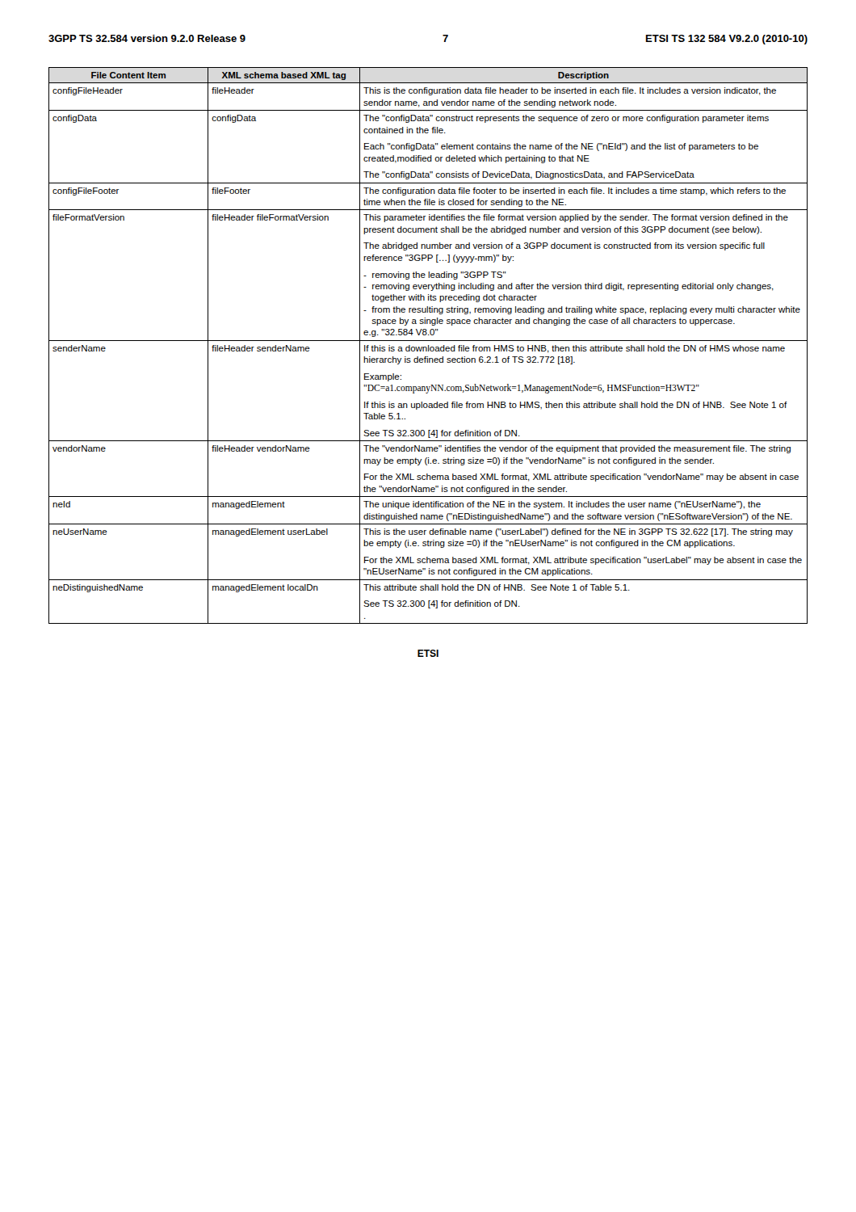3GPP TS 32.584 version 9.2.0 Release 9
7
ETSI TS 132 584 V9.2.0 (2010-10)
| File Content Item | XML schema based XML tag | Description |
| --- | --- | --- |
| configFileHeader | fileHeader | This is the configuration data file header to be inserted in each file. It includes a version indicator, the sendor name, and vendor name of the sending network node. |
| configData | configData | The "configData" construct represents the sequence of zero or more configuration parameter items contained in the file. Each "configData" element contains the name of the NE ("nEId") and the list of parameters to be created,modified or deleted which pertaining to that NE The "configData" consists of DeviceData, DiagnosticsData, and FAPServiceData |
| configFileFooter | fileFooter | The configuration data file footer to be inserted in each file. It includes a time stamp, which refers to the time when the file is closed for sending to the NE. |
| fileFormatVersion | fileHeader fileFormatVersion | This parameter identifies the file format version applied by the sender. The format version defined in the present document shall be the abridged number and version of this 3GPP document (see below). The abridged number and version of a 3GPP document is constructed from its version specific full reference "3GPP […] (yyyy-mm)" by: removing the leading "3GPP TS" removing everything including and after the version third digit, representing editorial only changes, together with its preceding dot character from the resulting string, removing leading and trailing white space, replacing every multi character white space by a single space character and changing the case of all characters to uppercase. e.g. "32.584 V8.0" |
| senderName | fileHeader senderName | If this is a downloaded file from HMS to HNB, then this attribute shall hold the DN of HMS whose name hierarchy is defined section 6.2.1 of TS 32.772 [18]. Example: "DC=a1.companyNN.com,SubNetwork=1,ManagementNode=6, HMSFunction=H3WT2" If this is an uploaded file from HNB to HMS, then this attribute shall hold the DN of HNB. See Note 1 of Table 5.1.. See TS 32.300 [4] for definition of DN. |
| vendorName | fileHeader vendorName | The "vendorName" identifies the vendor of the equipment that provided the measurement file. The string may be empty (i.e. string size =0) if the "vendorName" is not configured in the sender. For the XML schema based XML format, XML attribute specification "vendorName" may be absent in case the "vendorName" is not configured in the sender. |
| neId | managedElement | The unique identification of the NE in the system. It includes the user name ("nEUserName"), the distinguished name ("nEDistinguishedName") and the software version ("nESoftwareVersion") of the NE. |
| neUserName | managedElement userLabel | This is the user definable name ("userLabel") defined for the NE in 3GPP TS 32.622 [17]. The string may be empty (i.e. string size =0) if the "nEUserName" is not configured in the CM applications. For the XML schema based XML format, XML attribute specification "userLabel" may be absent in case the "nEUserName" is not configured in the CM applications. |
| neDistinguishedName | managedElement localDn | This attribute shall hold the DN of HNB. See Note 1 of Table 5.1. See TS 32.300 [4] for definition of DN. . |
ETSI